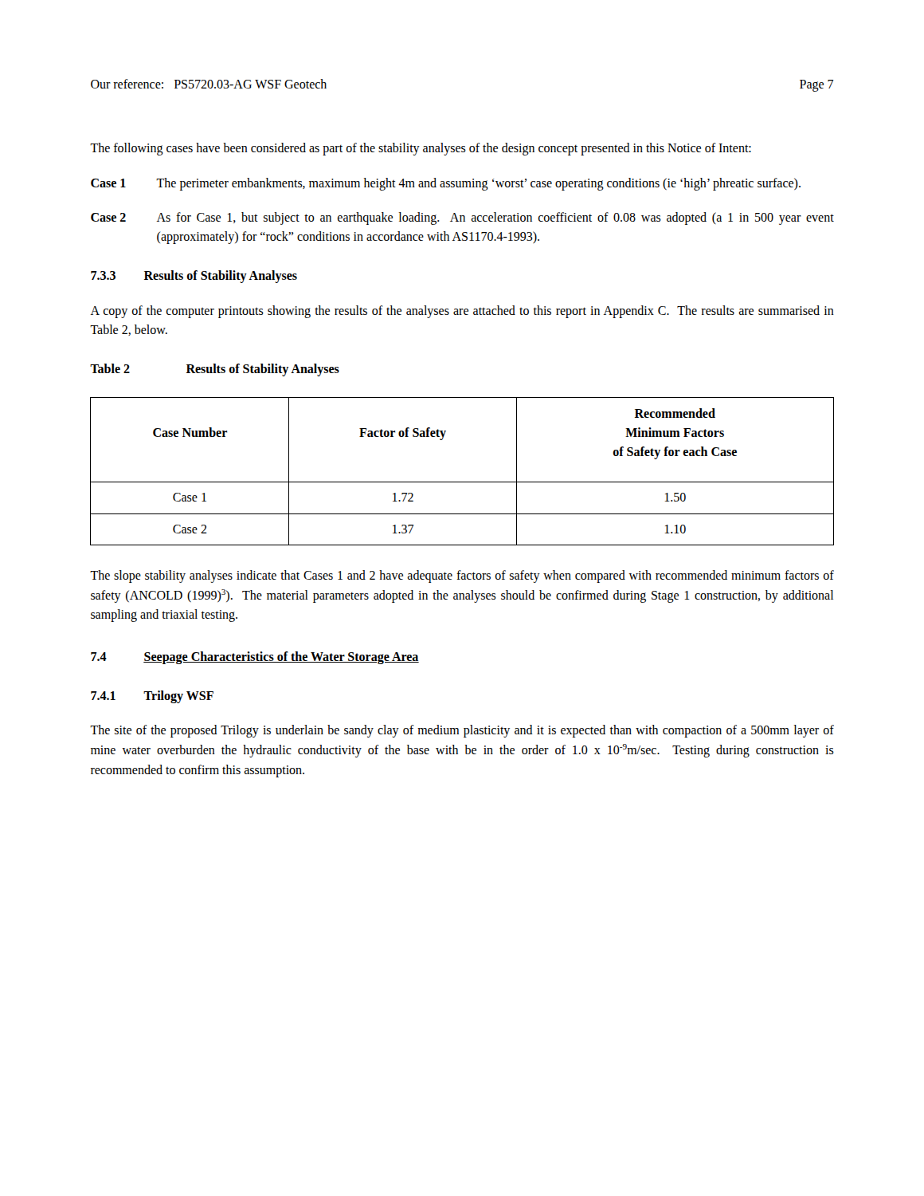Our reference: PS5720.03-AG WSF Geotech
Page 7
The following cases have been considered as part of the stability analyses of the design concept presented in this Notice of Intent:
Case 1
The perimeter embankments, maximum height 4m and assuming ‘worst’ case operating conditions (ie ‘high’ phreatic surface).
Case 2
As for Case 1, but subject to an earthquake loading. An acceleration coefficient of 0.08 was adopted (a 1 in 500 year event (approximately) for “rock” conditions in accordance with AS1170.4-1993).
7.3.3 Results of Stability Analyses
A copy of the computer printouts showing the results of the analyses are attached to this report in Appendix C. The results are summarised in Table 2, below.
Table 2 Results of Stability Analyses
| Case Number | Factor of Safety | Recommended Minimum Factors of Safety for each Case |
| --- | --- | --- |
| Case 1 | 1.72 | 1.50 |
| Case 2 | 1.37 | 1.10 |
The slope stability analyses indicate that Cases 1 and 2 have adequate factors of safety when compared with recommended minimum factors of safety (ANCOLD (1999)3). The material parameters adopted in the analyses should be confirmed during Stage 1 construction, by additional sampling and triaxial testing.
7.4 Seepage Characteristics of the Water Storage Area
7.4.1 Trilogy WSF
The site of the proposed Trilogy is underlain be sandy clay of medium plasticity and it is expected than with compaction of a 500mm layer of mine water overburden the hydraulic conductivity of the base with be in the order of 1.0 x 10-9m/sec. Testing during construction is recommended to confirm this assumption.